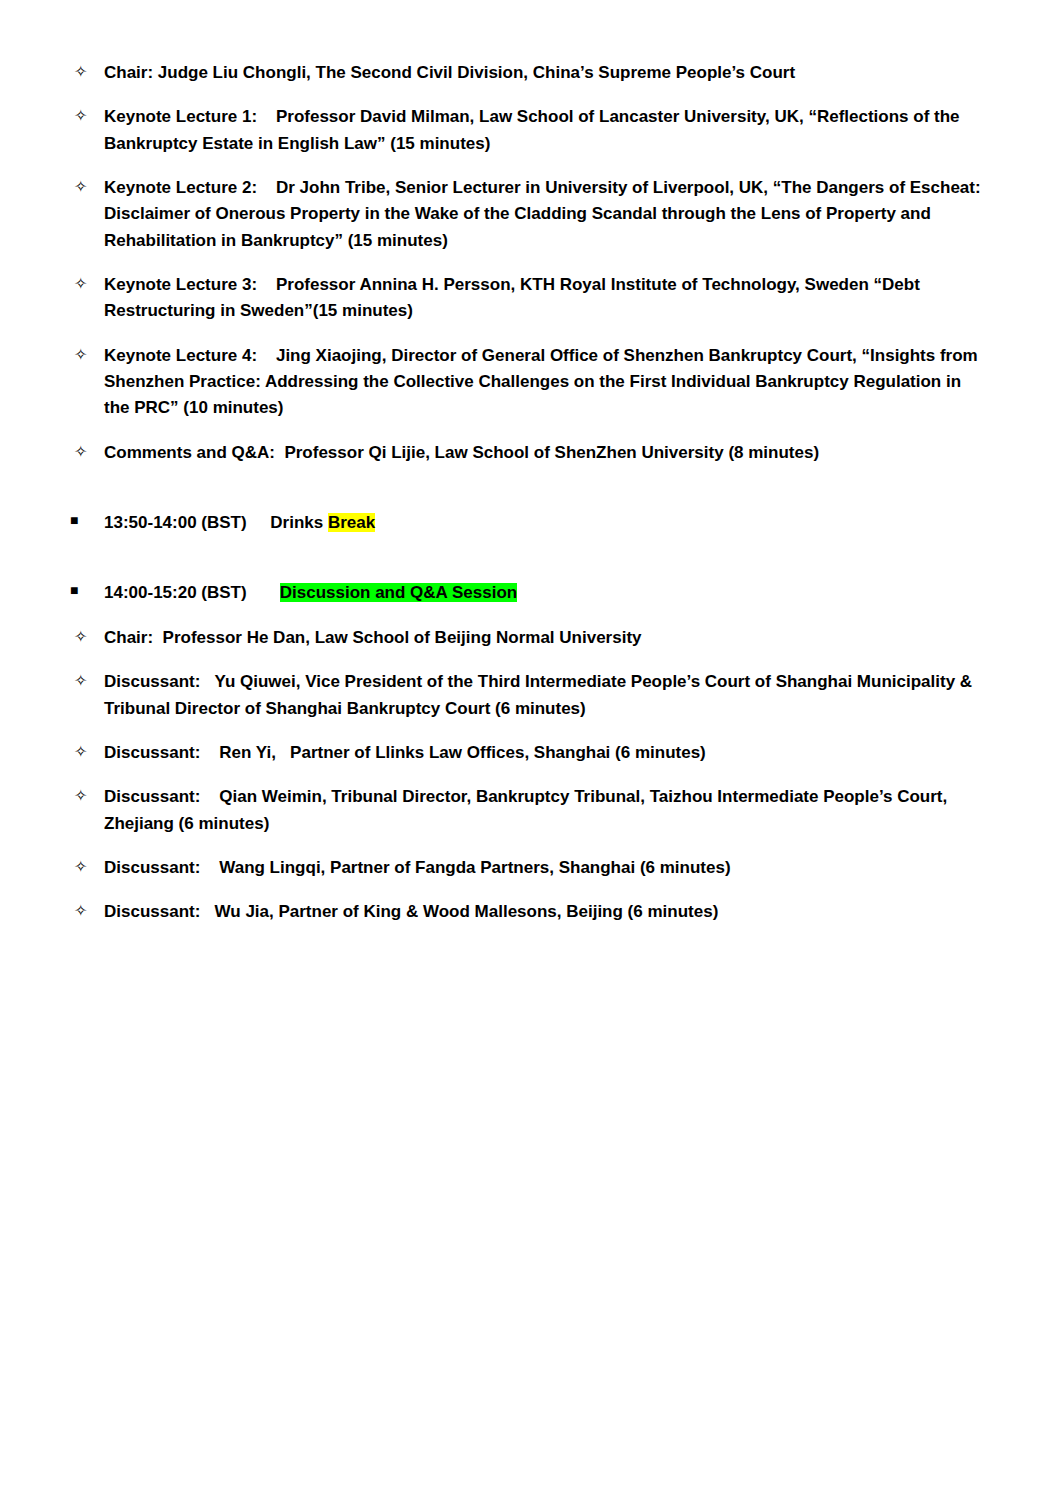Chair: Judge Liu Chongli, The Second Civil Division, China’s Supreme People’s Court
Keynote Lecture 1: Professor David Milman, Law School of Lancaster University, UK, “Reflections of the Bankruptcy Estate in English Law” (15 minutes)
Keynote Lecture 2: Dr John Tribe, Senior Lecturer in University of Liverpool, UK, “The Dangers of Escheat: Disclaimer of Onerous Property in the Wake of the Cladding Scandal through the Lens of Property and Rehabilitation in Bankruptcy” (15 minutes)
Keynote Lecture 3: Professor Annina H. Persson, KTH Royal Institute of Technology, Sweden “Debt Restructuring in Sweden”(15 minutes)
Keynote Lecture 4: Jing Xiaojing, Director of General Office of Shenzhen Bankruptcy Court, “Insights from Shenzhen Practice: Addressing the Collective Challenges on the First Individual Bankruptcy Regulation in the PRC” (10 minutes)
Comments and Q&A: Professor Qi Lijie, Law School of ShenZhen University (8 minutes)
13:50-14:00 (BST) Drinks Break
14:00-15:20 (BST) Discussion and Q&A Session
Chair: Professor He Dan, Law School of Beijing Normal University
Discussant: Yu Qiuwei, Vice President of the Third Intermediate People’s Court of Shanghai Municipality & Tribunal Director of Shanghai Bankruptcy Court (6 minutes)
Discussant: Ren Yi, Partner of Llinks Law Offices, Shanghai (6 minutes)
Discussant: Qian Weimin, Tribunal Director, Bankruptcy Tribunal, Taizhou Intermediate People’s Court, Zhejiang (6 minutes)
Discussant: Wang Lingqi, Partner of Fangda Partners, Shanghai (6 minutes)
Discussant: Wu Jia, Partner of King & Wood Mallesons, Beijing (6 minutes)